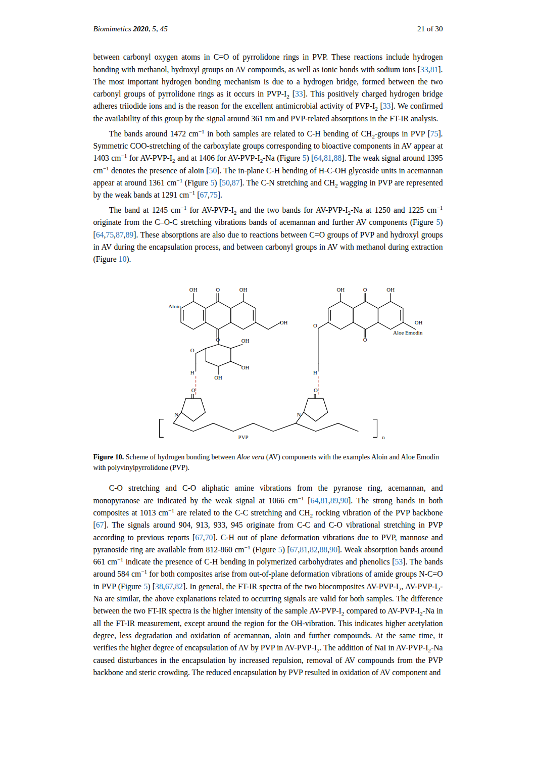Biomimetics 2020, 5, 45 21 of 30
between carbonyl oxygen atoms in C=O of pyrrolidone rings in PVP. These reactions include hydrogen bonding with methanol, hydroxyl groups on AV compounds, as well as ionic bonds with sodium ions [33,81]. The most important hydrogen bonding mechanism is due to a hydrogen bridge, formed between the two carbonyl groups of pyrrolidone rings as it occurs in PVP-I2 [33]. This positively charged hydrogen bridge adheres triiodide ions and is the reason for the excellent antimicrobial activity of PVP-I2 [33]. We confirmed the availability of this group by the signal around 361 nm and PVP-related absorptions in the FT-IR analysis.
The bands around 1472 cm−1 in both samples are related to C-H bending of CH2-groups in PVP [75]. Symmetric COO-stretching of the carboxylate groups corresponding to bioactive components in AV appear at 1403 cm−1 for AV-PVP-I2 and at 1406 for AV-PVP-I2-Na (Figure 5) [64,81,88]. The weak signal around 1395 cm−1 denotes the presence of aloin [50]. The in-plane C-H bending of H-C-OH glycoside units in acemannan appear at around 1361 cm−1 (Figure 5) [50,87]. The C-N stretching and CH2 wagging in PVP are represented by the weak bands at 1291 cm−1 [67,75].
The band at 1245 cm−1 for AV-PVP-I2 and the two bands for AV-PVP-I2-Na at 1250 and 1225 cm−1 originate from the C–O-C stretching vibrations bands of acemannan and further AV components (Figure 5) [64,75,87,89]. These absorptions are also due to reactions between C=O groups of PVP and hydroxyl groups in AV during the encapsulation process, and between carbonyl groups in AV with methanol during extraction (Figure 10).
OH OH O O OH OH OH OH O H Aloin OH OH O O OH O H Aloe Emodin O O N N PVP n
Figure 10. Scheme of hydrogen bonding between Aloe vera (AV) components with the examples Aloin and Aloe Emodin with polyvinylpyrrolidone (PVP).
C-O stretching and C-O aliphatic amine vibrations from the pyranose ring, acemannan, and monopyranose are indicated by the weak signal at 1066 cm−1 [64,81,89,90]. The strong bands in both composites at 1013 cm−1 are related to the C-C stretching and CH2 rocking vibration of the PVP backbone [67]. The signals around 904, 913, 933, 945 originate from C-C and C-O vibrational stretching in PVP according to previous reports [67,70]. C-H out of plane deformation vibrations due to PVP, mannose and pyranoside ring are available from 812-860 cm−1 (Figure 5) [67,81,82,88,90]. Weak absorption bands around 661 cm−1 indicate the presence of C-H bending in polymerized carbohydrates and phenolics [53]. The bands around 584 cm−1 for both composites arise from out-of-plane deformation vibrations of amide groups N-C=O in PVP (Figure 5) [38,67,82]. In general, the FT-IR spectra of the two biocomposites AV-PVP-I2, AV-PVP-I2-Na are similar, the above explanations related to occurring signals are valid for both samples. The difference between the two FT-IR spectra is the higher intensity of the sample AV-PVP-I2 compared to AV-PVP-I2-Na in all the FT-IR measurement, except around the region for the OH-vibration. This indicates higher acetylation degree, less degradation and oxidation of acemannan, aloin and further compounds. At the same time, it verifies the higher degree of encapsulation of AV by PVP in AV-PVP-I2. The addition of NaI in AV-PVP-I2-Na caused disturbances in the encapsulation by increased repulsion, removal of AV compounds from the PVP backbone and steric crowding. The reduced encapsulation by PVP resulted in oxidation of AV component and